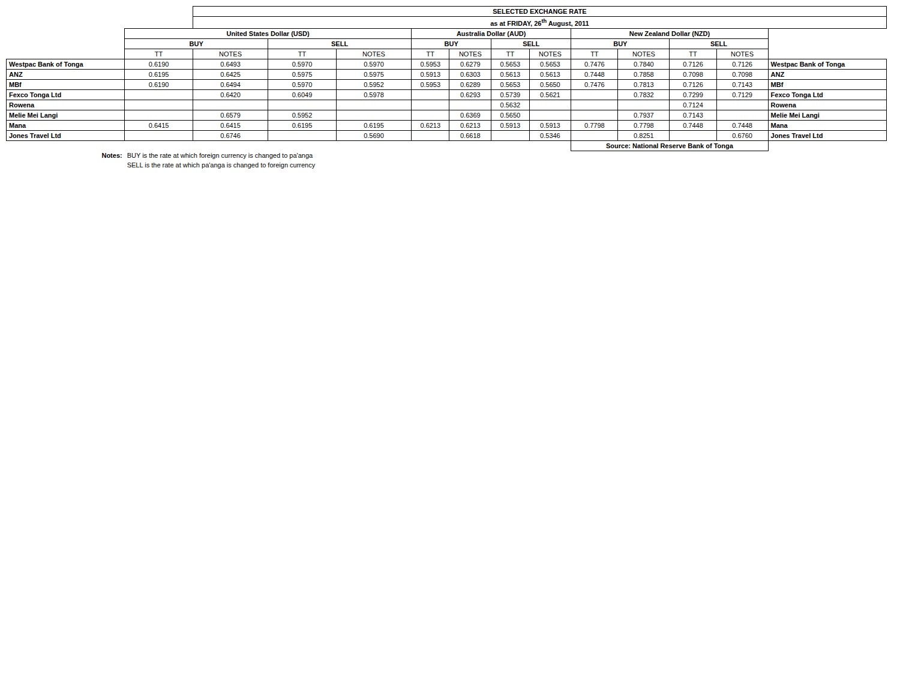| | SELECTED EXCHANGE RATE | |
| | as at FRIDAY, 26 th August, 2011 | |
| | United States Dollar (USD) | Australia Dollar (AUD) | New Zealand Dollar (NZD) | |
| | BUY | SELL | BUY | SELL | BUY | SELL | |
| | TT | NOTES | TT | NOTES | TT | NOTES | TT | NOTES | TT | NOTES | TT | NOTES | |
| Westpac Bank of Tonga | 0.6190 | 0.6493 | 0.5970 | 0.5970 | 0.5953 | 0.6279 | 0.5653 | 0.5653 | 0.7476 | 0.7840 | 0.7126 | 0.7126 | Westpac Bank of Tonga | |
| ANZ | 0.6195 | 0.6425 | 0.5975 | 0.5975 | 0.5913 | 0.6303 | 0.5613 | 0.5613 | 0.7448 | 0.7858 | 0.7098 | 0.7098 | ANZ | |
| MBf | 0.6190 | 0.6494 | 0.5970 | 0.5952 | 0.5953 | 0.6289 | 0.5653 | 0.5650 | 0.7476 | 0.7813 | 0.7126 | 0.7143 | MBf | |
| Fexco Tonga Ltd | | 0.6420 | 0.6049 | 0.5978 | | 0.6293 | 0.5739 | 0.5621 | | 0.7832 | 0.7299 | 0.7129 | Fexco Tonga Ltd | |
| Rowena | | | | | | | 0.5632 | | | | 0.7124 | | Rowena | |
| Melie Mei Langi | | 0.6579 | 0.5952 | | | 0.6369 | 0.5650 | | | 0.7937 | 0.7143 | | Melie Mei Langi | |
| Mana | 0.6415 | 0.6415 | 0.6195 | 0.6195 | 0.6213 | 0.6213 | 0.5913 | 0.5913 | 0.7798 | 0.7798 | 0.7448 | 0.7448 | Mana | |
| Jones Travel Ltd | | 0.6746 | | 0.5690 | | 0.6618 | | 0.5346 | | 0.8251 | | 0.6760 | Jones Travel Ltd | |
| | Source: National Reserve Bank of Tonga | |
| Notes: | BUY is the rate at which foreign currency is changed to pa'anga | |
| | SELL is the rate at which pa'anga is changed to foreign currency | |